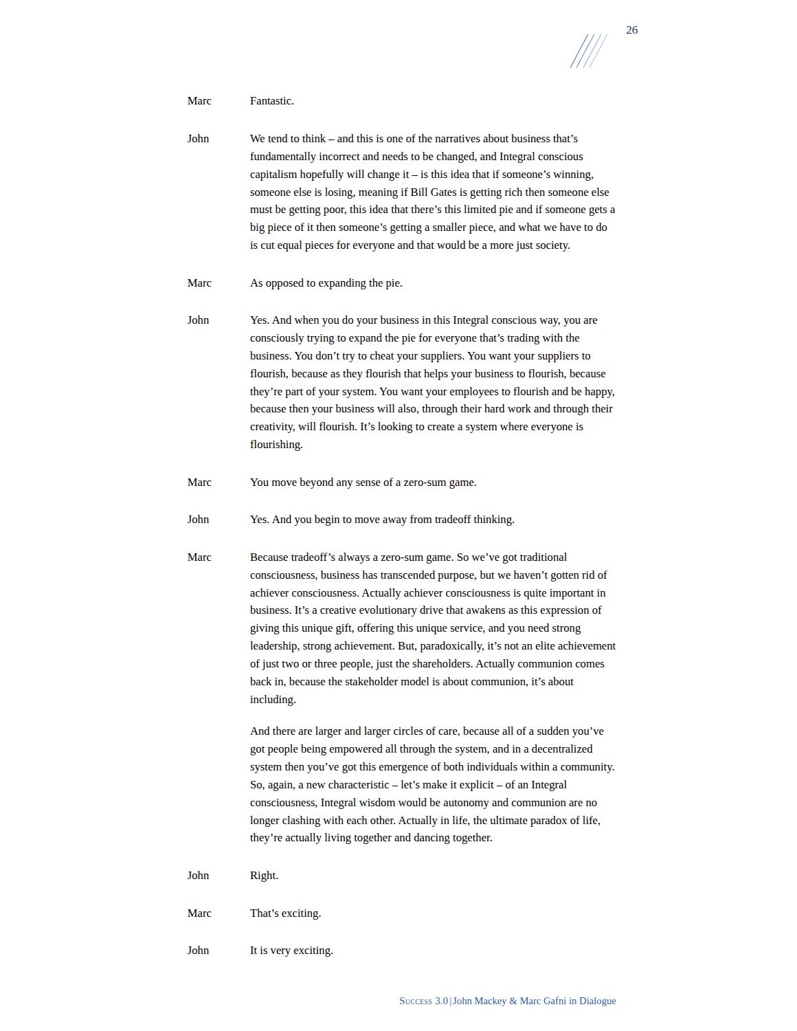26
Marc
Fantastic.
John
We tend to think – and this is one of the narratives about business that’s fundamentally incorrect and needs to be changed, and Integral conscious capitalism hopefully will change it – is this idea that if someone’s winning, someone else is losing, meaning if Bill Gates is getting rich then someone else must be getting poor, this idea that there’s this limited pie and if someone gets a big piece of it then someone’s getting a smaller piece, and what we have to do is cut equal pieces for everyone and that would be a more just society.
Marc
As opposed to expanding the pie.
John
Yes. And when you do your business in this Integral conscious way, you are consciously trying to expand the pie for everyone that’s trading with the business. You don’t try to cheat your suppliers. You want your suppliers to flourish, because as they flourish that helps your business to flourish, because they’re part of your system. You want your employees to flourish and be happy, because then your business will also, through their hard work and through their creativity, will flourish. It’s looking to create a system where everyone is flourishing.
Marc
You move beyond any sense of a zero-sum game.
John
Yes. And you begin to move away from tradeoff thinking.
Marc
Because tradeoff’s always a zero-sum game. So we’ve got traditional consciousness, business has transcended purpose, but we haven’t gotten rid of achiever consciousness. Actually achiever consciousness is quite important in business. It’s a creative evolutionary drive that awakens as this expression of giving this unique gift, offering this unique service, and you need strong leadership, strong achievement. But, paradoxically, it’s not an elite achievement of just two or three people, just the shareholders. Actually communion comes back in, because the stakeholder model is about communion, it’s about including.
And there are larger and larger circles of care, because all of a sudden you’ve got people being empowered all through the system, and in a decentralized system then you’ve got this emergence of both individuals within a community. So, again, a new characteristic – let’s make it explicit – of an Integral consciousness, Integral wisdom would be autonomy and communion are no longer clashing with each other. Actually in life, the ultimate paradox of life, they’re actually living together and dancing together.
John
Right.
Marc
That’s exciting.
John
It is very exciting.
Success 3.0|John Mackey & Marc Gafni in Dialogue